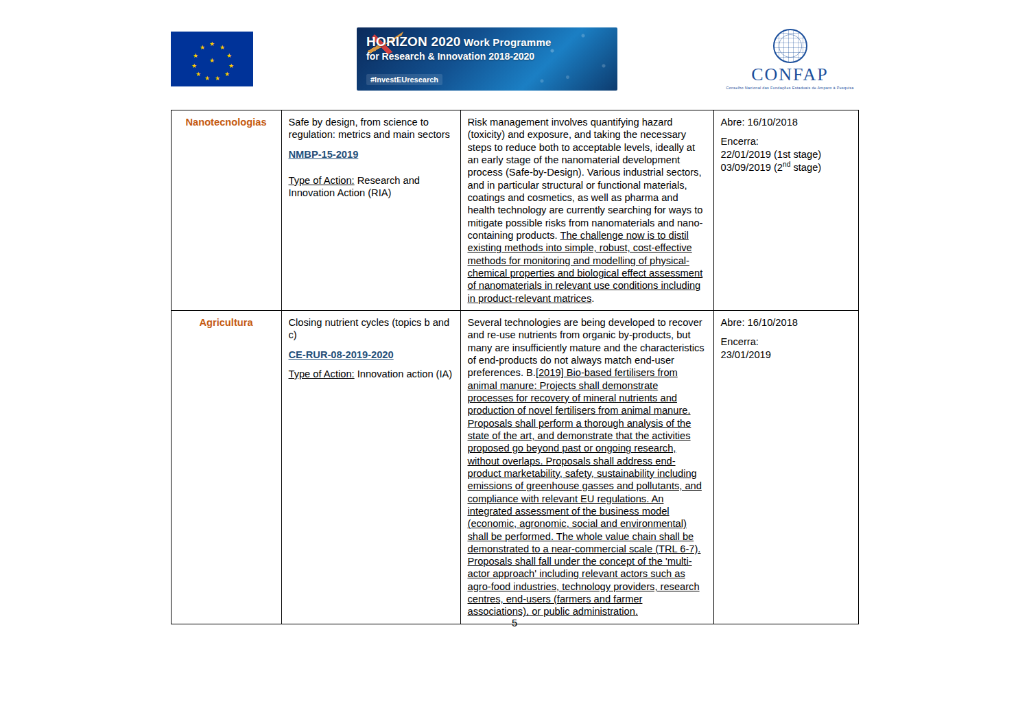★ ★ ★ ★ ★ ★ ★ ★ ★ ★ ★ ★
HORIZON 2020 Work Programme
for Research & Innovation 2018-2020
#InvestEUresearch
CONFAP
Conselho Nacional das Fundações Estaduais de Amparo à Pesquisa
| Nanotecnologias | Safe by design, from science to regulation: metrics and main sectors NMBP-15-2019 Type of Action: Research and Innovation Action (RIA) | Risk management involves quantifying hazard (toxicity) and exposure, and taking the necessary steps to reduce both to acceptable levels, ideally at an early stage of the nanomaterial development process (Safe-by-Design). Various industrial sectors, and in particular structural or functional materials, coatings and cosmetics, as well as pharma and health technology are currently searching for ways to mitigate possible risks from nanomaterials and nano-containing products. The challenge now is to distil existing methods into simple, robust, cost-effective methods for monitoring and modelling of physical-chemical properties and biological effect assessment of nanomaterials in relevant use conditions including in product-relevant matrices . | Abre: 16/10/2018 Encerra: 22/01/2019 (1st stage) 03/09/2019 (2 nd stage) |
| Agricultura | Closing nutrient cycles (topics b and c) CE-RUR-08-2019-2020 Type of Action: Innovation action (IA) | Several technologies are being developed to recover and re-use nutrients from organic by-products, but many are insufficiently mature and the characteristics of end-products do not always match end-user preferences. B. [2019] Bio-based fertilisers from animal manure: Projects shall demonstrate processes for recovery of mineral nutrients and production of novel fertilisers from animal manure. Proposals shall perform a thorough analysis of the state of the art, and demonstrate that the activities proposed go beyond past or ongoing research, without overlaps. Proposals shall address end-product marketability, safety, sustainability including emissions of greenhouse gasses and pollutants, and compliance with relevant EU regulations. An integrated assessment of the business model (economic, agronomic, social and environmental) shall be performed. The whole value chain shall be demonstrated to a near-commercial scale (TRL 6-7). Proposals shall fall under the concept of the 'multi-actor approach' including relevant actors such as agro-food industries, technology providers, research centres, end-users (farmers and farmer associations), or public administration. | Abre: 16/10/2018 Encerra: 23/01/2019 |
5